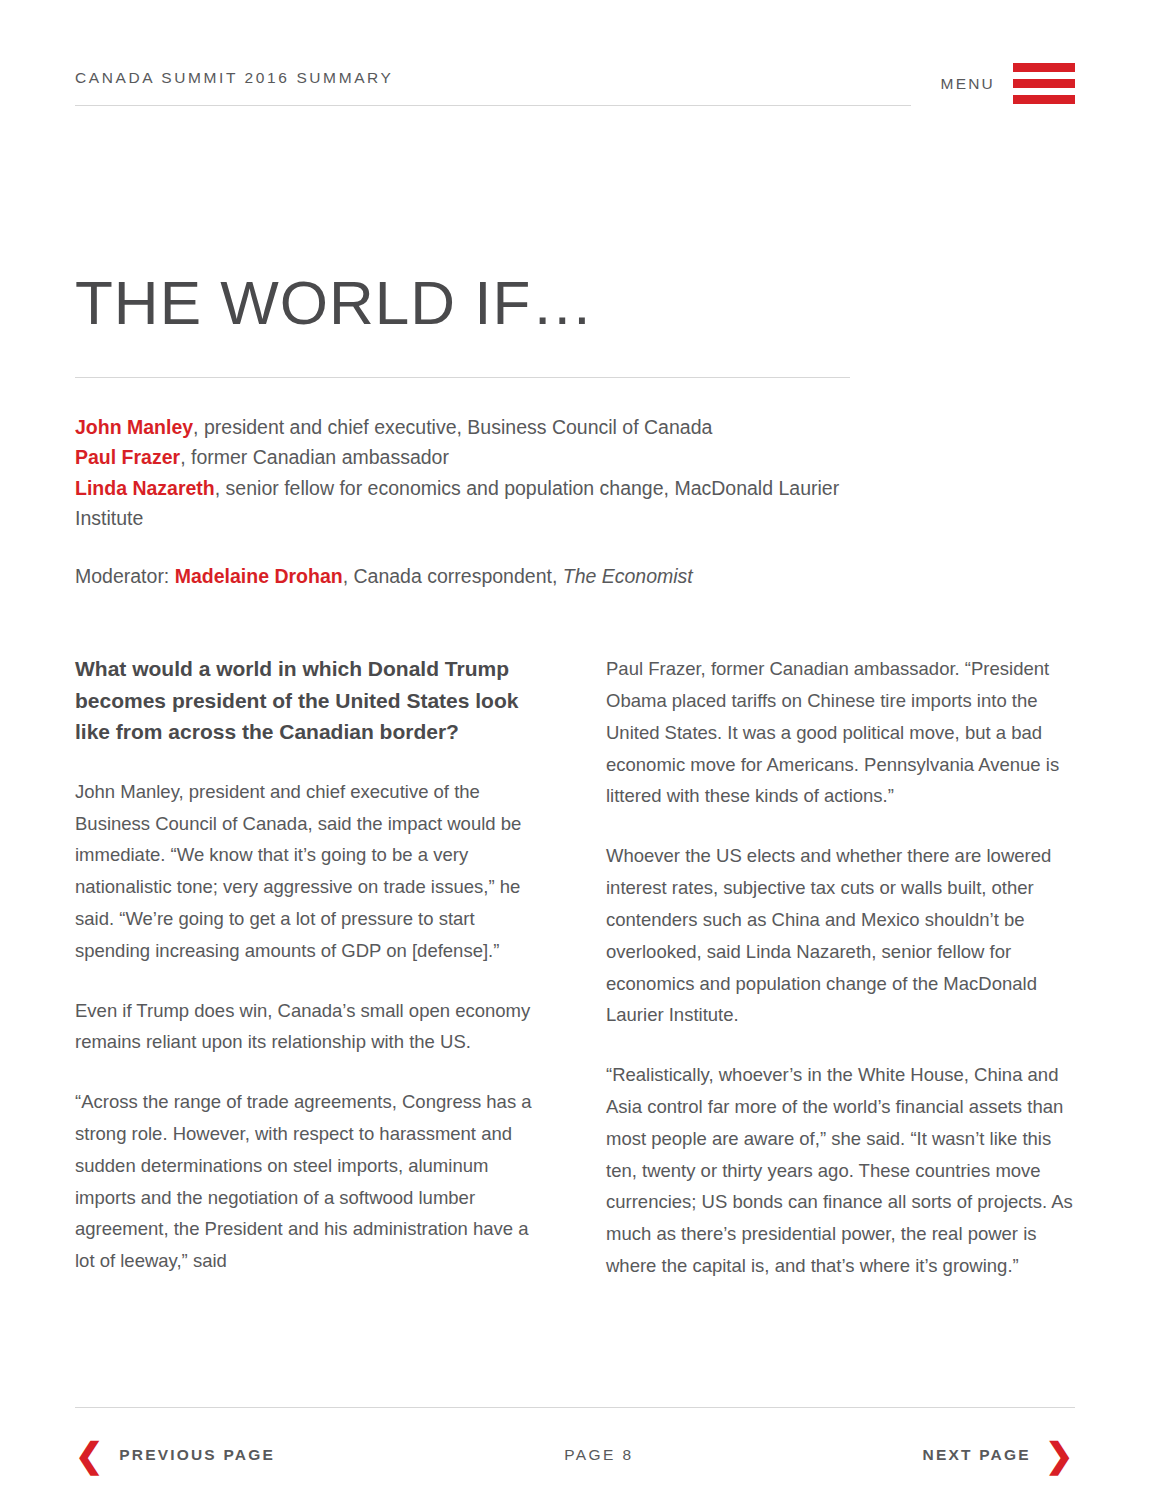Canada Summit 2016 Summary
Menu
THE WORLD IF…
John Manley, president and chief executive, Business Council of Canada
Paul Frazer, former Canadian ambassador
Linda Nazareth, senior fellow for economics and population change, MacDonald Laurier Institute
Moderator: Madelaine Drohan, Canada correspondent, The Economist
What would a world in which Donald Trump becomes president of the United States look like from across the Canadian border?
John Manley, president and chief executive of the Business Council of Canada, said the impact would be immediate. “We know that it’s going to be a very nationalistic tone; very aggressive on trade issues,” he said. “We’re going to get a lot of pressure to start spending increasing amounts of GDP on [defense].”
Even if Trump does win, Canada’s small open economy remains reliant upon its relationship with the US.
“Across the range of trade agreements, Congress has a strong role. However, with respect to harassment and sudden determinations on steel imports, aluminum imports and the negotiation of a softwood lumber agreement, the President and his administration have a lot of leeway,” said
Paul Frazer, former Canadian ambassador. “President Obama placed tariffs on Chinese tire imports into the United States. It was a good political move, but a bad economic move for Americans. Pennsylvania Avenue is littered with these kinds of actions.”
Whoever the US elects and whether there are lowered interest rates, subjective tax cuts or walls built, other contenders such as China and Mexico shouldn’t be overlooked, said Linda Nazareth, senior fellow for economics and population change of the MacDonald Laurier Institute.
“Realistically, whoever’s in the White House, China and Asia control far more of the world’s financial assets than most people are aware of,” she said. “It wasn’t like this ten, twenty or thirty years ago. These countries move currencies; US bonds can finance all sorts of projects. As much as there’s presidential power, the real power is where the capital is, and that’s where it’s growing.”
❮ Previous Page Page 8 Next Page ❯